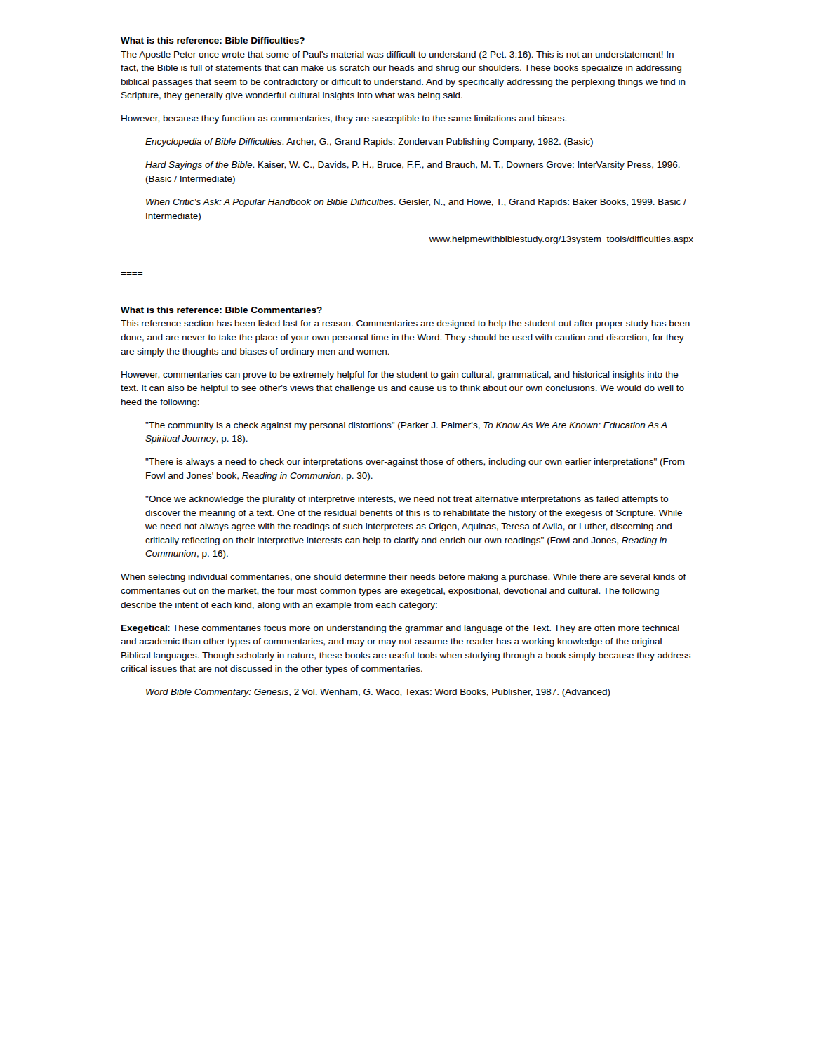What is this reference: Bible Difficulties?
The Apostle Peter once wrote that some of Paul's material was difficult to understand (2 Pet. 3:16). This is not an understatement! In fact, the Bible is full of statements that can make us scratch our heads and shrug our shoulders. These books specialize in addressing biblical passages that seem to be contradictory or difficult to understand. And by specifically addressing the perplexing things we find in Scripture, they generally give wonderful cultural insights into what was being said.
However, because they function as commentaries, they are susceptible to the same limitations and biases.
Encyclopedia of Bible Difficulties. Archer, G., Grand Rapids: Zondervan Publishing Company, 1982. (Basic)
Hard Sayings of the Bible. Kaiser, W. C., Davids, P. H., Bruce, F.F., and Brauch, M. T., Downers Grove: InterVarsity Press, 1996. (Basic / Intermediate)
When Critic's Ask: A Popular Handbook on Bible Difficulties. Geisler, N., and Howe, T., Grand Rapids: Baker Books, 1999. Basic / Intermediate)
www.helpmewithbiblestudy.org/13system_tools/difficulties.aspx
====
What is this reference: Bible Commentaries?
This reference section has been listed last for a reason. Commentaries are designed to help the student out after proper study has been done, and are never to take the place of your own personal time in the Word. They should be used with caution and discretion, for they are simply the thoughts and biases of ordinary men and women.
However, commentaries can prove to be extremely helpful for the student to gain cultural, grammatical, and historical insights into the text. It can also be helpful to see other's views that challenge us and cause us to think about our own conclusions. We would do well to heed the following:
"The community is a check against my personal distortions" (Parker J. Palmer's, To Know As We Are Known: Education As A Spiritual Journey, p. 18).
"There is always a need to check our interpretations over-against those of others, including our own earlier interpretations" (From Fowl and Jones' book, Reading in Communion, p. 30).
"Once we acknowledge the plurality of interpretive interests, we need not treat alternative interpretations as failed attempts to discover the meaning of a text. One of the residual benefits of this is to rehabilitate the history of the exegesis of Scripture. While we need not always agree with the readings of such interpreters as Origen, Aquinas, Teresa of Avila, or Luther, discerning and critically reflecting on their interpretive interests can help to clarify and enrich our own readings" (Fowl and Jones, Reading in Communion, p. 16).
When selecting individual commentaries, one should determine their needs before making a purchase. While there are several kinds of commentaries out on the market, the four most common types are exegetical, expositional, devotional and cultural. The following describe the intent of each kind, along with an example from each category:
Exegetical: These commentaries focus more on understanding the grammar and language of the Text. They are often more technical and academic than other types of commentaries, and may or may not assume the reader has a working knowledge of the original Biblical languages. Though scholarly in nature, these books are useful tools when studying through a book simply because they address critical issues that are not discussed in the other types of commentaries.
Word Bible Commentary: Genesis, 2 Vol. Wenham, G. Waco, Texas: Word Books, Publisher, 1987. (Advanced)